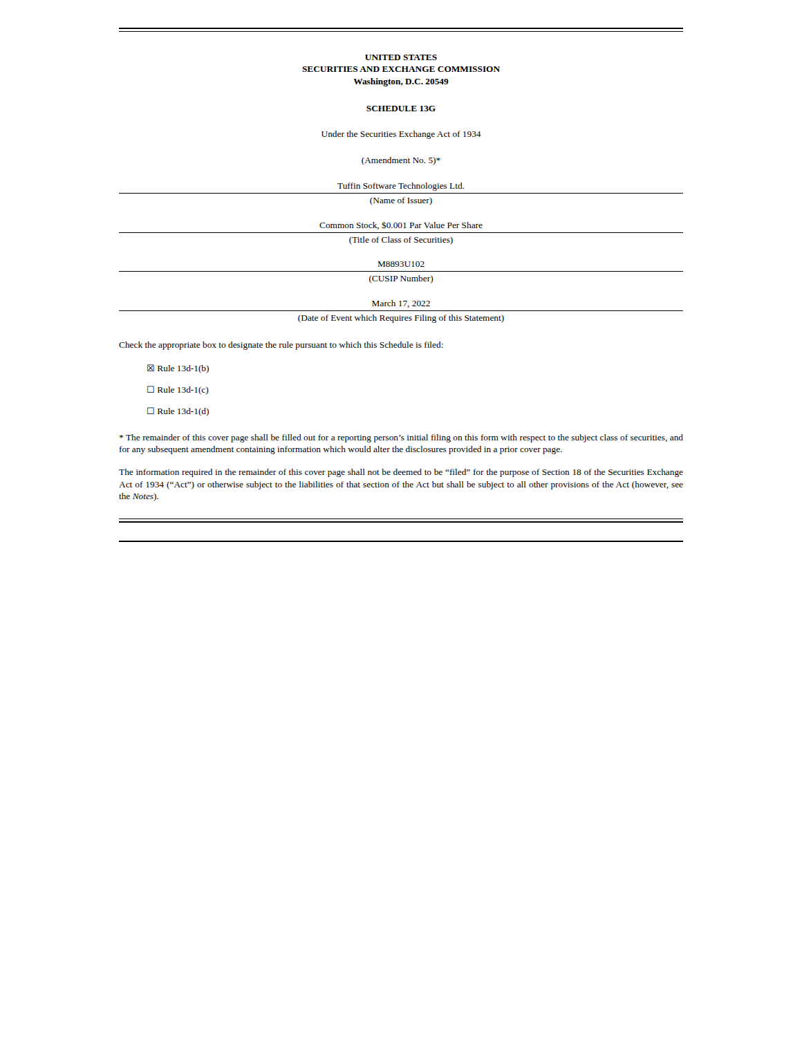UNITED STATES
SECURITIES AND EXCHANGE COMMISSION
Washington, D.C. 20549
SCHEDULE 13G
Under the Securities Exchange Act of 1934
(Amendment No. 5)*
Tuffin Software Technologies Ltd.
(Name of Issuer)
Common Stock, $0.001 Par Value Per Share
(Title of Class of Securities)
M8893U102
(CUSIP Number)
March 17, 2022
(Date of Event which Requires Filing of this Statement)
Check the appropriate box to designate the rule pursuant to which this Schedule is filed:
☒ Rule 13d-1(b)
☐ Rule 13d-1(c)
☐ Rule 13d-1(d)
* The remainder of this cover page shall be filled out for a reporting person’s initial filing on this form with respect to the subject class of securities, and for any subsequent amendment containing information which would alter the disclosures provided in a prior cover page.
The information required in the remainder of this cover page shall not be deemed to be “filed” for the purpose of Section 18 of the Securities Exchange Act of 1934 (“Act”) or otherwise subject to the liabilities of that section of the Act but shall be subject to all other provisions of the Act (however, see the Notes).